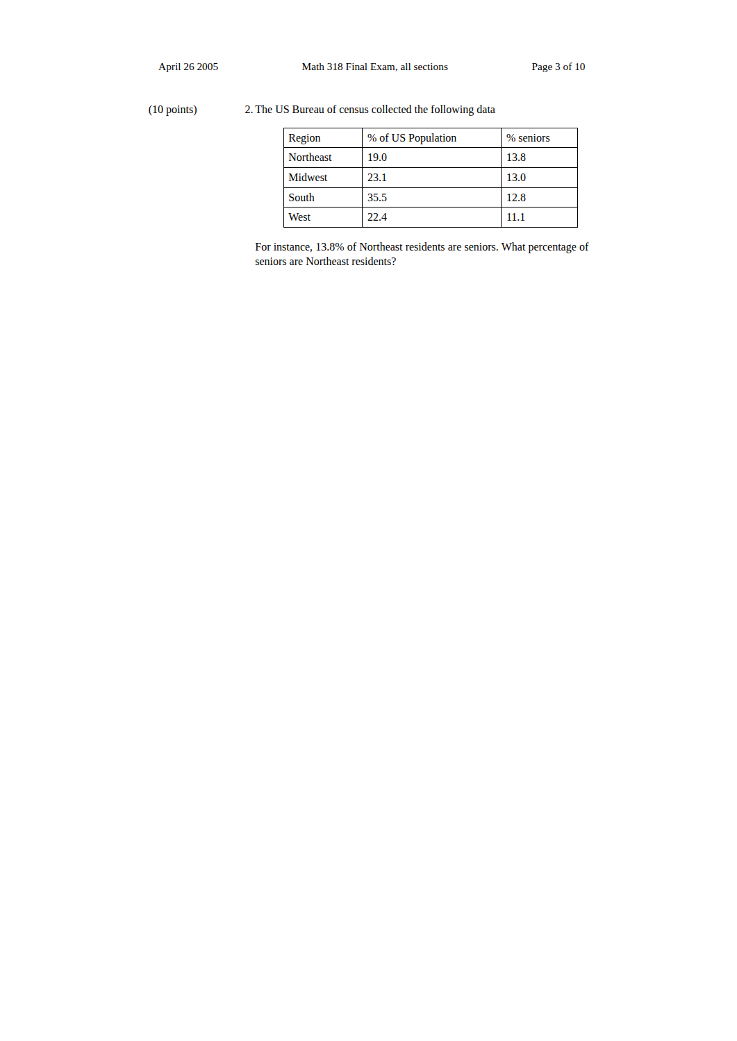April 26 2005
Math 318 Final Exam, all sections
Page 3 of 10
(10 points)
2.
The US Bureau of census collected the following data
| Region | % of US Population | % seniors |
| Northeast | 19.0 | 13.8 |
| Midwest | 23.1 | 13.0 |
| South | 35.5 | 12.8 |
| West | 22.4 | 11.1 |
For instance, 13.8% of Northeast residents are seniors. What percentage of seniors are Northeast residents?